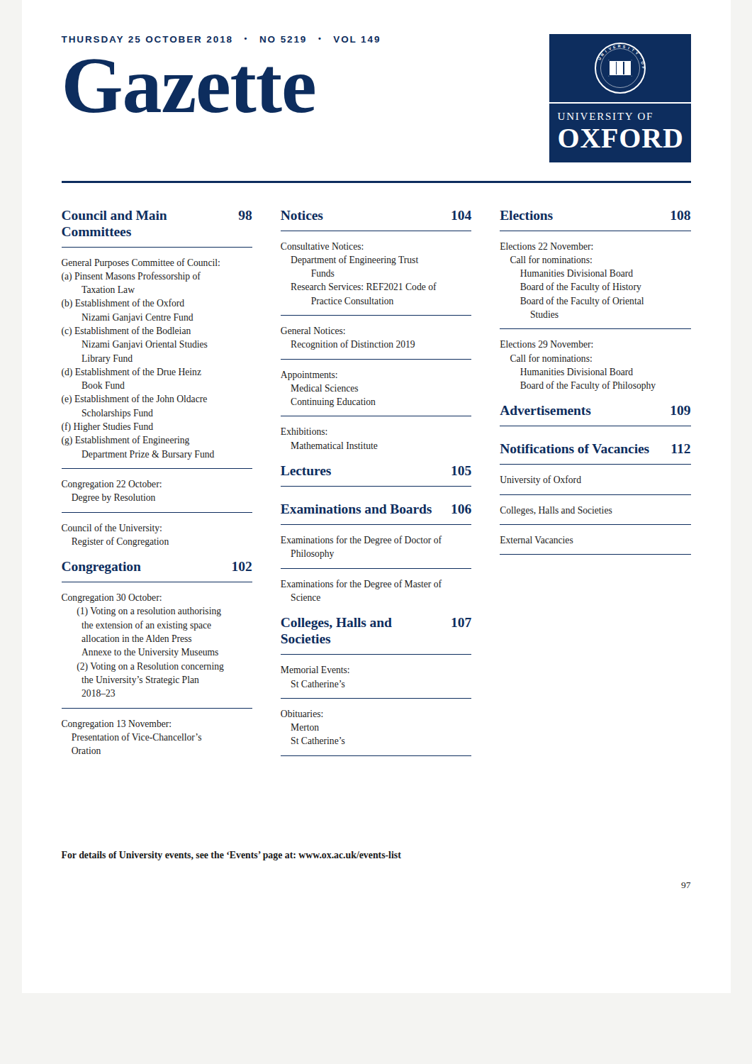Thursday 25 October 2018 • No 5219 • Vol 149
Gazette
U N I V E R S I T Y · O F
UNIVERSITY OF OXFORD
Council and Main
Committees
98
General Purposes Committee of Council:
(a) Pinsent Masons Professorship of
Taxation Law
(b) Establishment of the Oxford
Nizami Ganjavi Centre Fund
(c) Establishment of the Bodleian
Nizami Ganjavi Oriental Studies
Library Fund
(d) Establishment of the Drue Heinz
Book Fund
(e) Establishment of the John Oldacre
Scholarships Fund
(f) Higher Studies Fund
(g) Establishment of Engineering
Department Prize & Bursary Fund
Congregation 22 October:
Degree by Resolution
Council of the University:
Register of Congregation
Congregation
102
Congregation 30 October:
(1) Voting on a resolution authorising
the extension of an existing space
allocation in the Alden Press
Annexe to the University Museums
(2) Voting on a Resolution concerning
the University’s Strategic Plan
2018–23
Congregation 13 November:
Presentation of Vice-Chancellor’s
Oration
Notices
104
Consultative Notices:
Department of Engineering Trust
Funds
Research Services: REF2021 Code of
Practice Consultation
General Notices:
Recognition of Distinction 2019
Appointments:
Medical Sciences
Continuing Education
Exhibitions:
Mathematical Institute
Lectures
105
Examinations and Boards
106
Examinations for the Degree of Doctor of
Philosophy
Examinations for the Degree of Master of
Science
Colleges, Halls and Societies
107
Memorial Events:
St Catherine’s
Obituaries:
Merton
St Catherine’s
Elections
108
Elections 22 November:
Call for nominations:
Humanities Divisional Board
Board of the Faculty of History
Board of the Faculty of Oriental
Studies
Elections 29 November:
Call for nominations:
Humanities Divisional Board
Board of the Faculty of Philosophy
Advertisements
109
Notifications of Vacancies
112
University of Oxford
Colleges, Halls and Societies
External Vacancies
For details of University events, see the ‘Events’ page at: www.ox.ac.uk/events-list
97